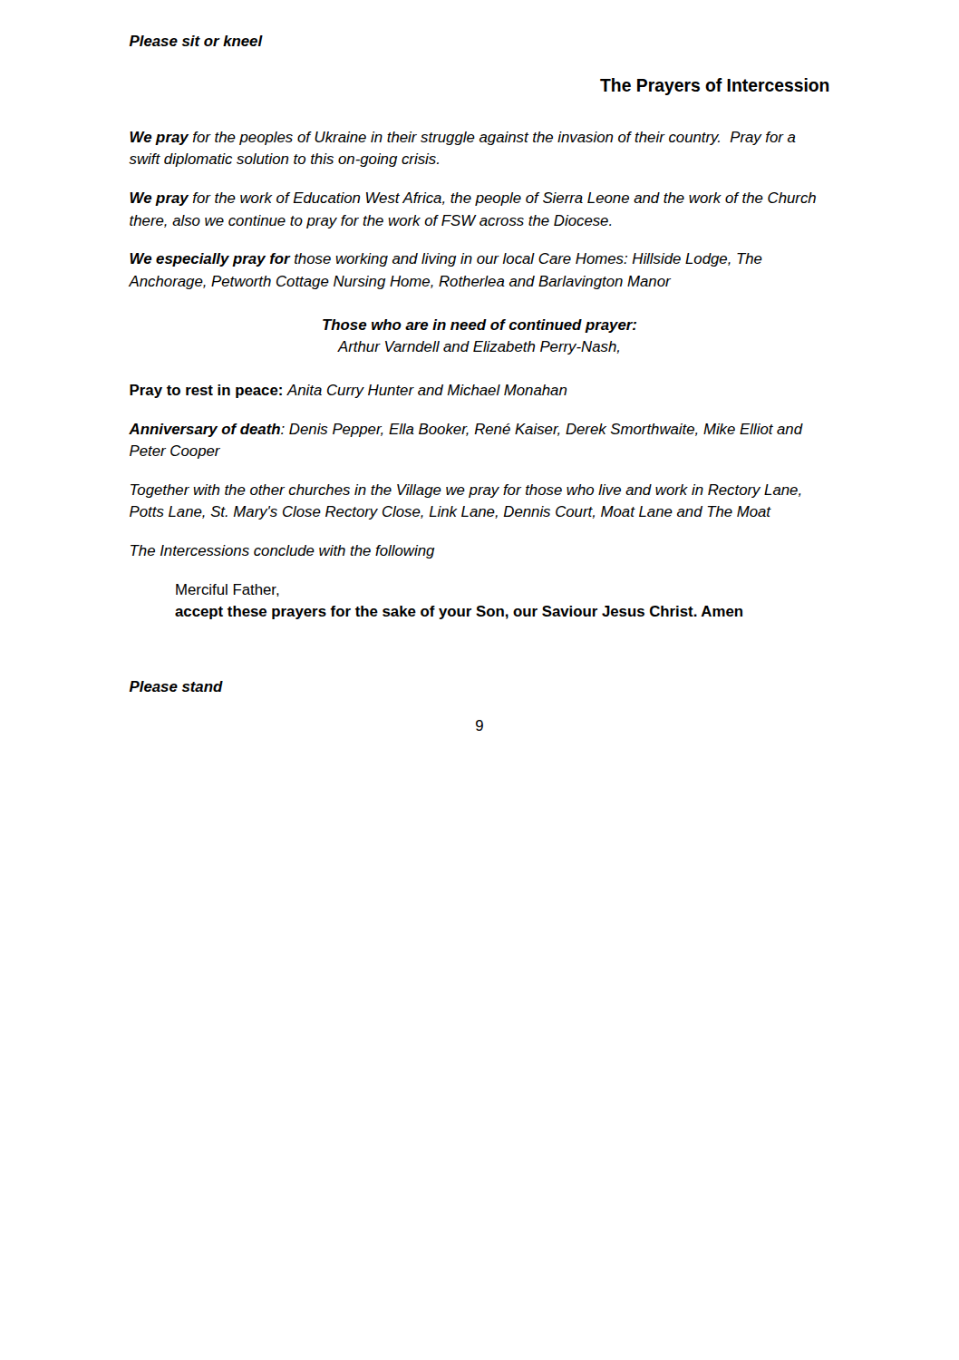Please sit or kneel
The Prayers of Intercession
We pray for the peoples of Ukraine in their struggle against the invasion of their country. Pray for a swift diplomatic solution to this on-going crisis.
We pray for the work of Education West Africa, the people of Sierra Leone and the work of the Church there, also we continue to pray for the work of FSW across the Diocese.
We especially pray for those working and living in our local Care Homes: Hillside Lodge, The Anchorage, Petworth Cottage Nursing Home, Rotherlea and Barlavington Manor
Those who are in need of continued prayer:
Arthur Varndell and Elizabeth Perry-Nash,
Pray to rest in peace: Anita Curry Hunter and Michael Monahan
Anniversary of death: Denis Pepper, Ella Booker, René Kaiser, Derek Smorthwaite, Mike Elliot and Peter Cooper
Together with the other churches in the Village we pray for those who live and work in Rectory Lane, Potts Lane, St. Mary's Close Rectory Close, Link Lane, Dennis Court, Moat Lane and The Moat
The Intercessions conclude with the following
Merciful Father,
accept these prayers for the sake of your Son, our Saviour Jesus Christ. Amen
Please stand
9